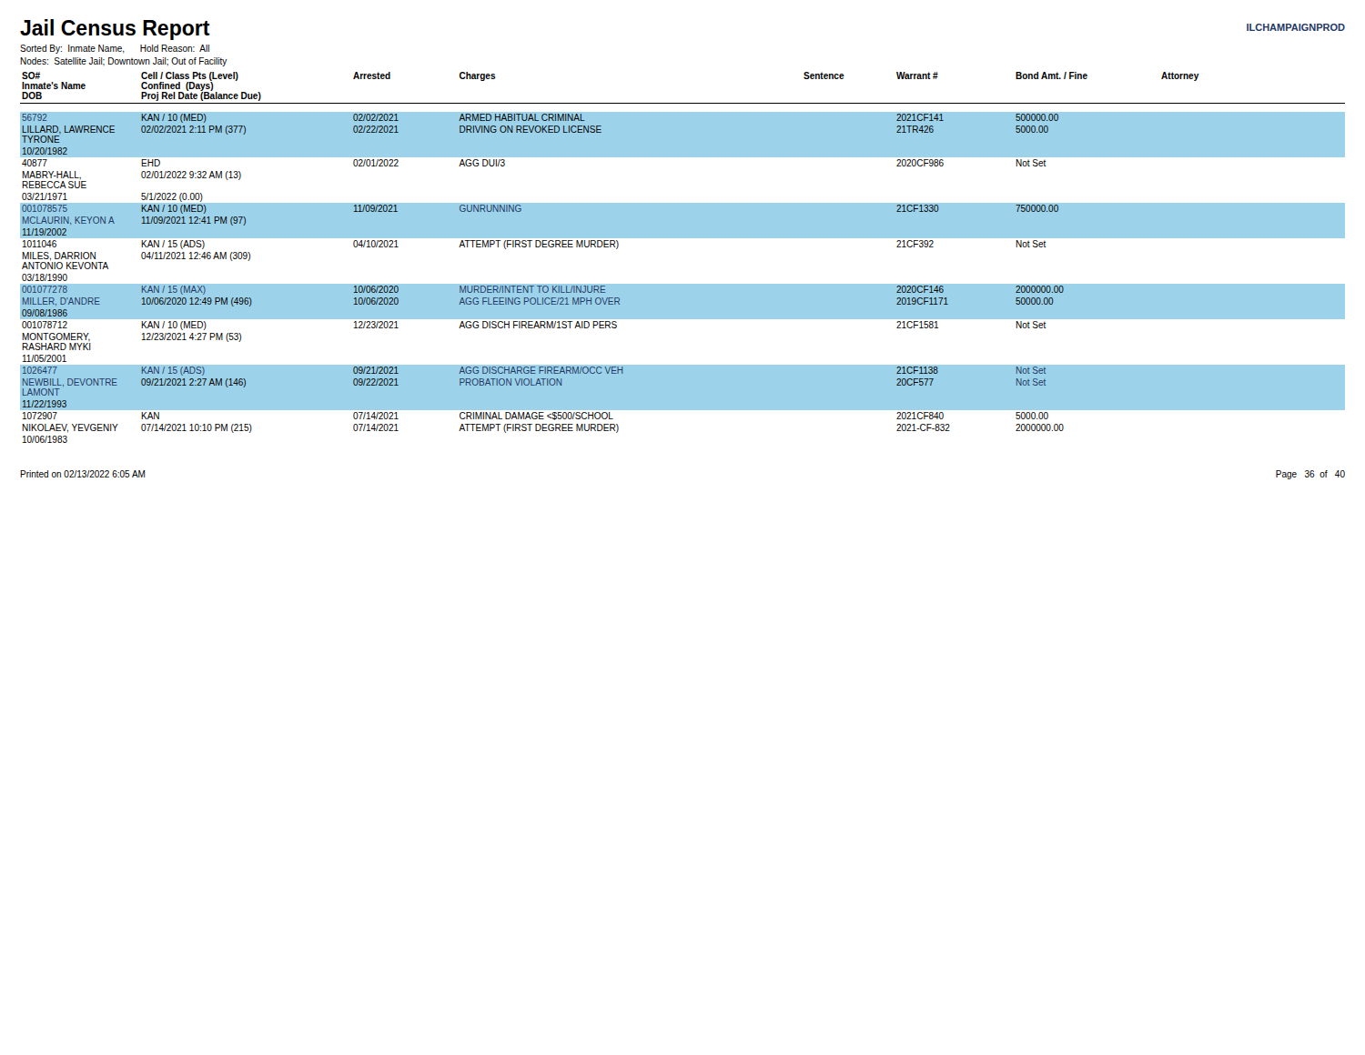ILCHAMPAIGNPROD
Jail Census Report
Sorted By: Inmate Name, Hold Reason: All
Nodes: Satellite Jail; Downtown Jail; Out of Facility
| SO# Inmate's Name DOB | Cell / Class Pts (Level) Confined (Days) Proj Rel Date (Balance Due) | Arrested | Charges | Sentence | Warrant # | Bond Amt. / Fine | Attorney |
| --- | --- | --- | --- | --- | --- | --- | --- |
| 56792 | KAN / 10 (MED) | 02/02/2021 | ARMED HABITUAL CRIMINAL | | 2021CF141 | 500000.00 | |
| LILLARD, LAWRENCE TYRONE | 02/02/2021 2:11 PM (377) | 02/22/2021 | DRIVING ON REVOKED LICENSE | | 21TR426 | 5000.00 | |
| 10/20/1982 | | | | | | | |
| 40877 | EHD | 02/01/2022 | AGG DUI/3 | | 2020CF986 | Not Set | |
| MABRY-HALL, REBECCA SUE | 02/01/2022 9:32 AM (13) | | | | | | |
| 03/21/1971 | 5/1/2022 (0.00) | | | | | | |
| 001078575 | KAN / 10 (MED) | 11/09/2021 | GUNRUNNING | | 21CF1330 | 750000.00 | |
| MCLAURIN, KEYON A | 11/09/2021 12:41 PM (97) | | | | | | |
| 11/19/2002 | | | | | | | |
| 1011046 | KAN / 15 (ADS) | 04/10/2021 | ATTEMPT (FIRST DEGREE MURDER) | | 21CF392 | Not Set | |
| MILES, DARRION ANTONIO KEVONTA | 04/11/2021 12:46 AM (309) | | | | | | |
| 03/18/1990 | | | | | | | |
| 001077278 | KAN / 15 (MAX) | 10/06/2020 | MURDER/INTENT TO KILL/INJURE | | 2020CF146 | 2000000.00 | |
| MILLER, D'ANDRE | 10/06/2020 12:49 PM (496) | 10/06/2020 | AGG FLEEING POLICE/21 MPH OVER | | 2019CF1171 | 50000.00 | |
| 09/08/1986 | | | | | | | |
| 001078712 | KAN / 10 (MED) | 12/23/2021 | AGG DISCH FIREARM/1ST AID PERS | | 21CF1581 | Not Set | |
| MONTGOMERY, RASHARD MYKI | 12/23/2021 4:27 PM (53) | | | | | | |
| 11/05/2001 | | | | | | | |
| 1026477 | KAN / 15 (ADS) | 09/21/2021 | AGG DISCHARGE FIREARM/OCC VEH | | 21CF1138 | Not Set | |
| NEWBILL, DEVONTRE LAMONT | 09/21/2021 2:27 AM (146) | 09/22/2021 | PROBATION VIOLATION | | 20CF577 | Not Set | |
| 11/22/1993 | | | | | | | |
| 1072907 | KAN | 07/14/2021 | CRIMINAL DAMAGE <$500/SCHOOL | | 2021CF840 | 5000.00 | |
| NIKOLAEV, YEVGENIY | 07/14/2021 10:10 PM (215) | 07/14/2021 | ATTEMPT (FIRST DEGREE MURDER) | | 2021-CF-832 | 2000000.00 | |
| 10/06/1983 | | | | | | | |
Printed on 02/13/2022 6:05 AM Page 36 of 40